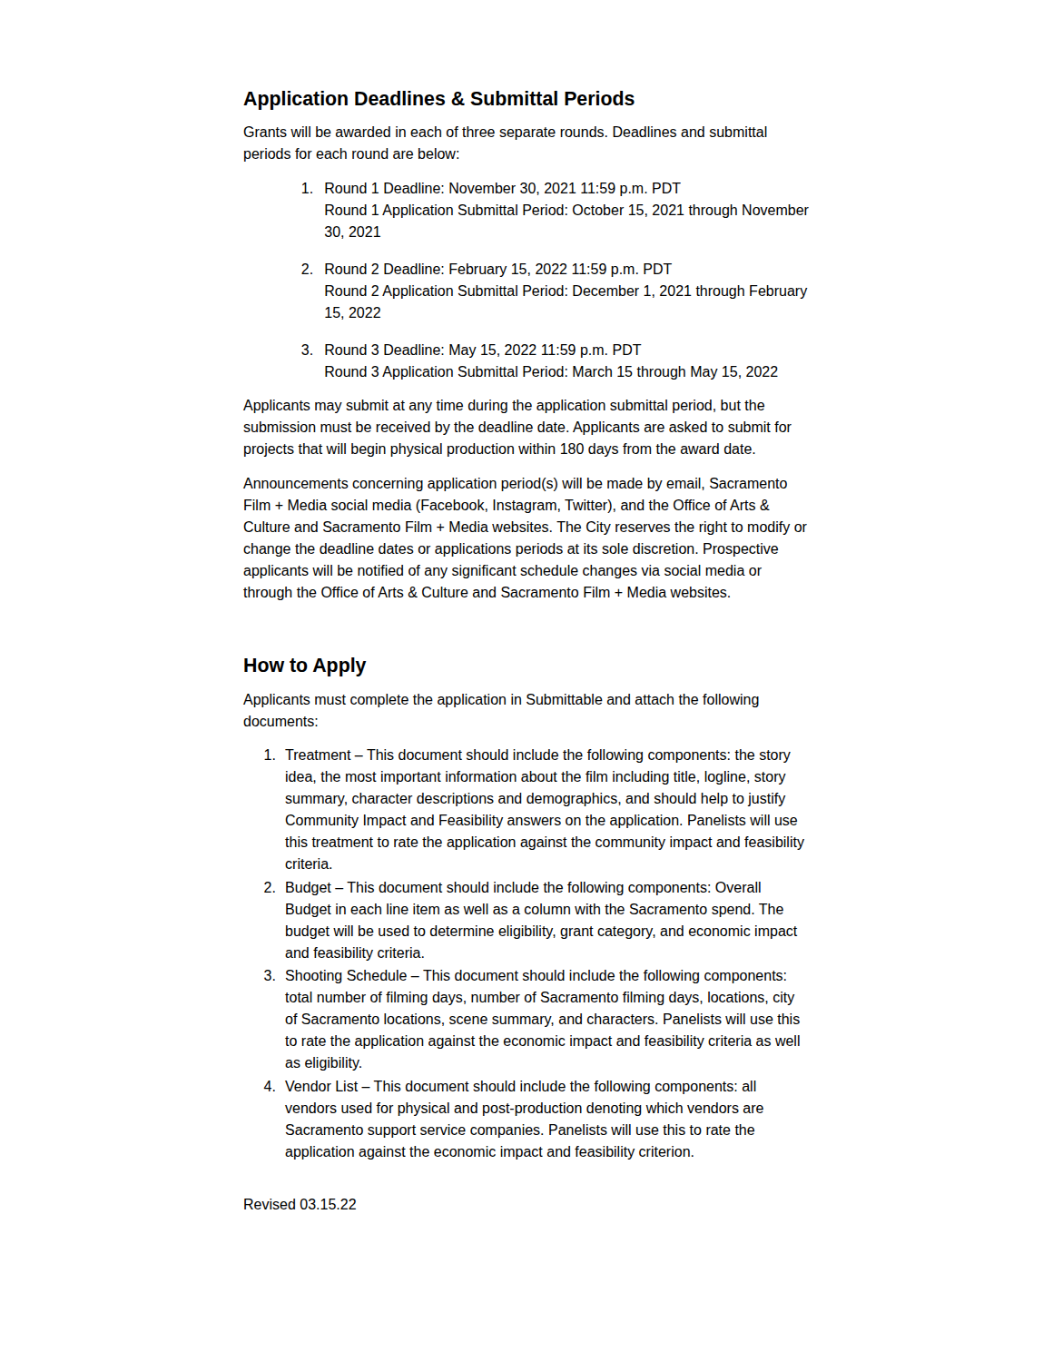Application Deadlines & Submittal Periods
Grants will be awarded in each of three separate rounds. Deadlines and submittal periods for each round are below:
Round 1 Deadline: November 30, 2021 11:59 p.m. PDT
Round 1 Application Submittal Period: October 15, 2021 through November 30, 2021
Round 2 Deadline: February 15, 2022 11:59 p.m. PDT
Round 2 Application Submittal Period: December 1, 2021 through February 15, 2022
Round 3 Deadline: May 15, 2022 11:59 p.m. PDT
Round 3 Application Submittal Period: March 15 through May 15, 2022
Applicants may submit at any time during the application submittal period, but the submission must be received by the deadline date. Applicants are asked to submit for projects that will begin physical production within 180 days from the award date.
Announcements concerning application period(s) will be made by email, Sacramento Film + Media social media (Facebook, Instagram, Twitter), and the Office of Arts & Culture and Sacramento Film + Media websites. The City reserves the right to modify or change the deadline dates or applications periods at its sole discretion. Prospective applicants will be notified of any significant schedule changes via social media or through the Office of Arts & Culture and Sacramento Film + Media websites.
How to Apply
Applicants must complete the application in Submittable and attach the following documents:
Treatment – This document should include the following components: the story idea, the most important information about the film including title, logline, story summary, character descriptions and demographics, and should help to justify Community Impact and Feasibility answers on the application. Panelists will use this treatment to rate the application against the community impact and feasibility criteria.
Budget – This document should include the following components: Overall Budget in each line item as well as a column with the Sacramento spend. The budget will be used to determine eligibility, grant category, and economic impact and feasibility criteria.
Shooting Schedule – This document should include the following components: total number of filming days, number of Sacramento filming days, locations, city of Sacramento locations, scene summary, and characters. Panelists will use this to rate the application against the economic impact and feasibility criteria as well as eligibility.
Vendor List – This document should include the following components: all vendors used for physical and post-production denoting which vendors are Sacramento support service companies. Panelists will use this to rate the application against the economic impact and feasibility criterion.
Revised 03.15.22